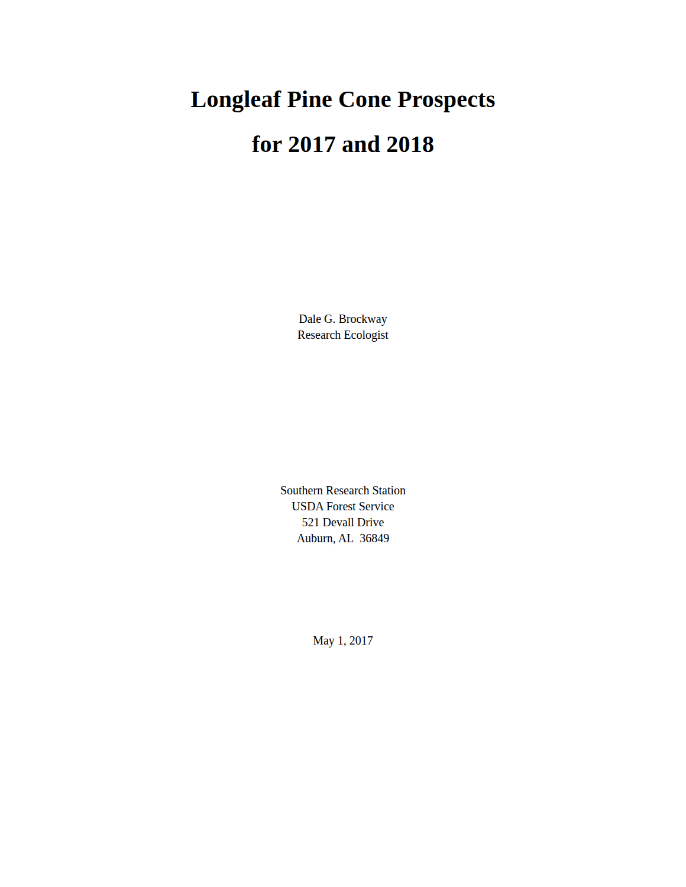Longleaf Pine Cone Prospects
for 2017 and 2018
Dale G. Brockway
Research Ecologist
Southern Research Station
USDA Forest Service
521 Devall Drive
Auburn, AL 36849
May 1, 2017